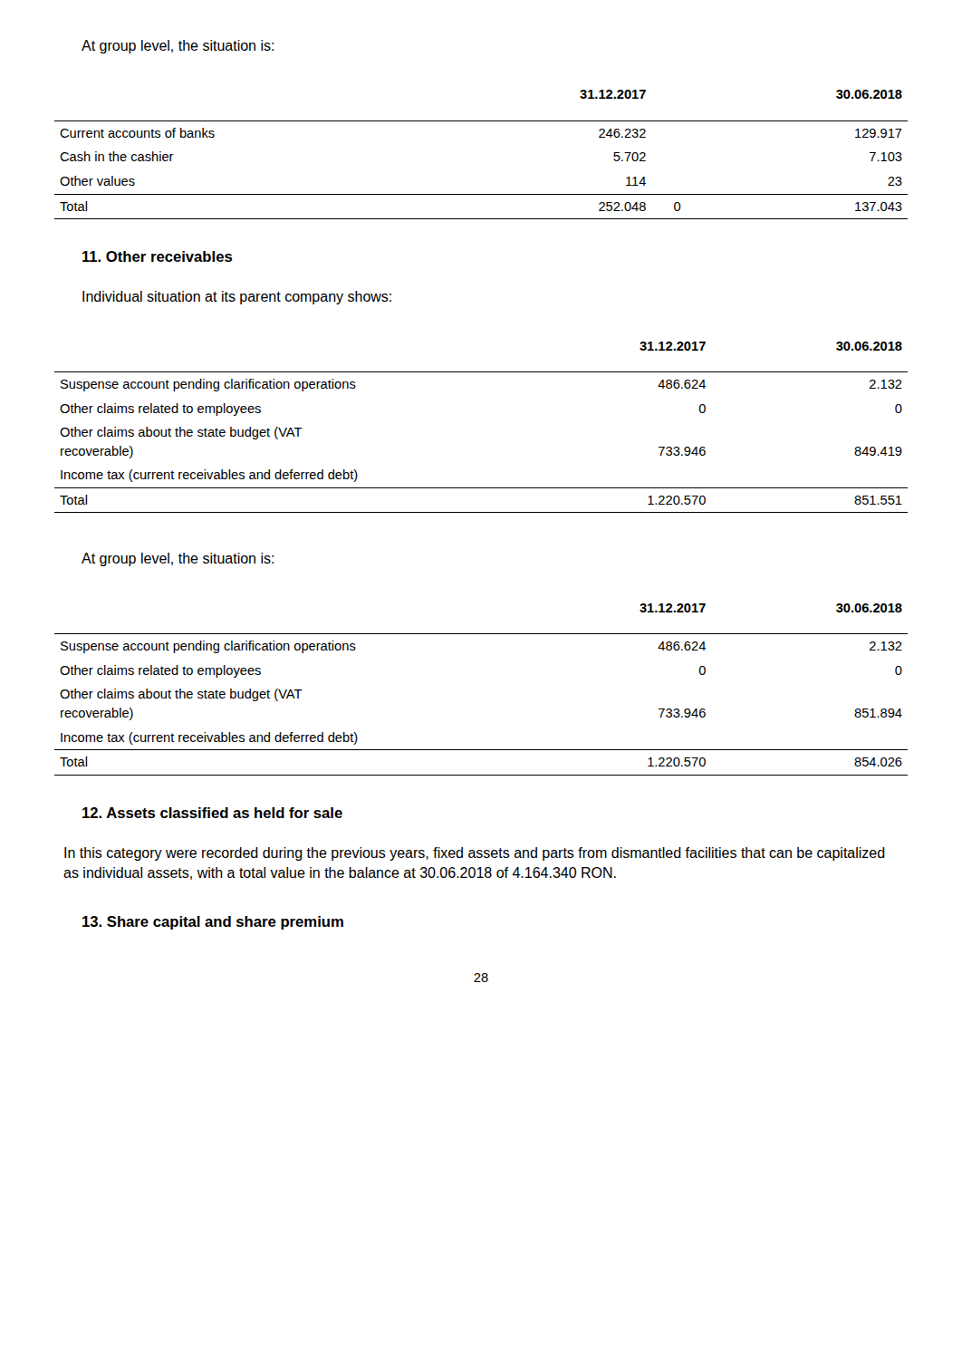At group level, the situation is:
| | 31.12.2017 | | 30.06.2018 |
| --- | --- | --- | --- |
| Current accounts of banks | 246.232 | | 129.917 |
| Cash in the cashier | 5.702 | | 7.103 |
| Other values | 114 | | 23 |
| Total | 252.048 | 0 | 137.043 |
11. Other receivables
Individual situation at its parent company shows:
| | 31.12.2017 | 30.06.2018 |
| --- | --- | --- |
| Suspense account pending clarification operations | 486.624 | 2.132 |
| Other claims related to employees | 0 | 0 |
| Other claims about the state budget (VAT recoverable) | 733.946 | 849.419 |
| Income tax (current receivables and deferred debt) | | |
| Total | 1.220.570 | 851.551 |
At group level, the situation is:
| | 31.12.2017 | 30.06.2018 |
| --- | --- | --- |
| Suspense account pending clarification operations | 486.624 | 2.132 |
| Other claims related to employees | 0 | 0 |
| Other claims about the state budget (VAT recoverable) | 733.946 | 851.894 |
| Income tax (current receivables and deferred debt) | | |
| Total | 1.220.570 | 854.026 |
12. Assets classified as held for sale
In this category were recorded during the previous years, fixed assets and parts from dismantled facilities that can be capitalized as individual assets, with a total value in the balance at 30.06.2018 of 4.164.340 RON.
13. Share capital and share premium
28